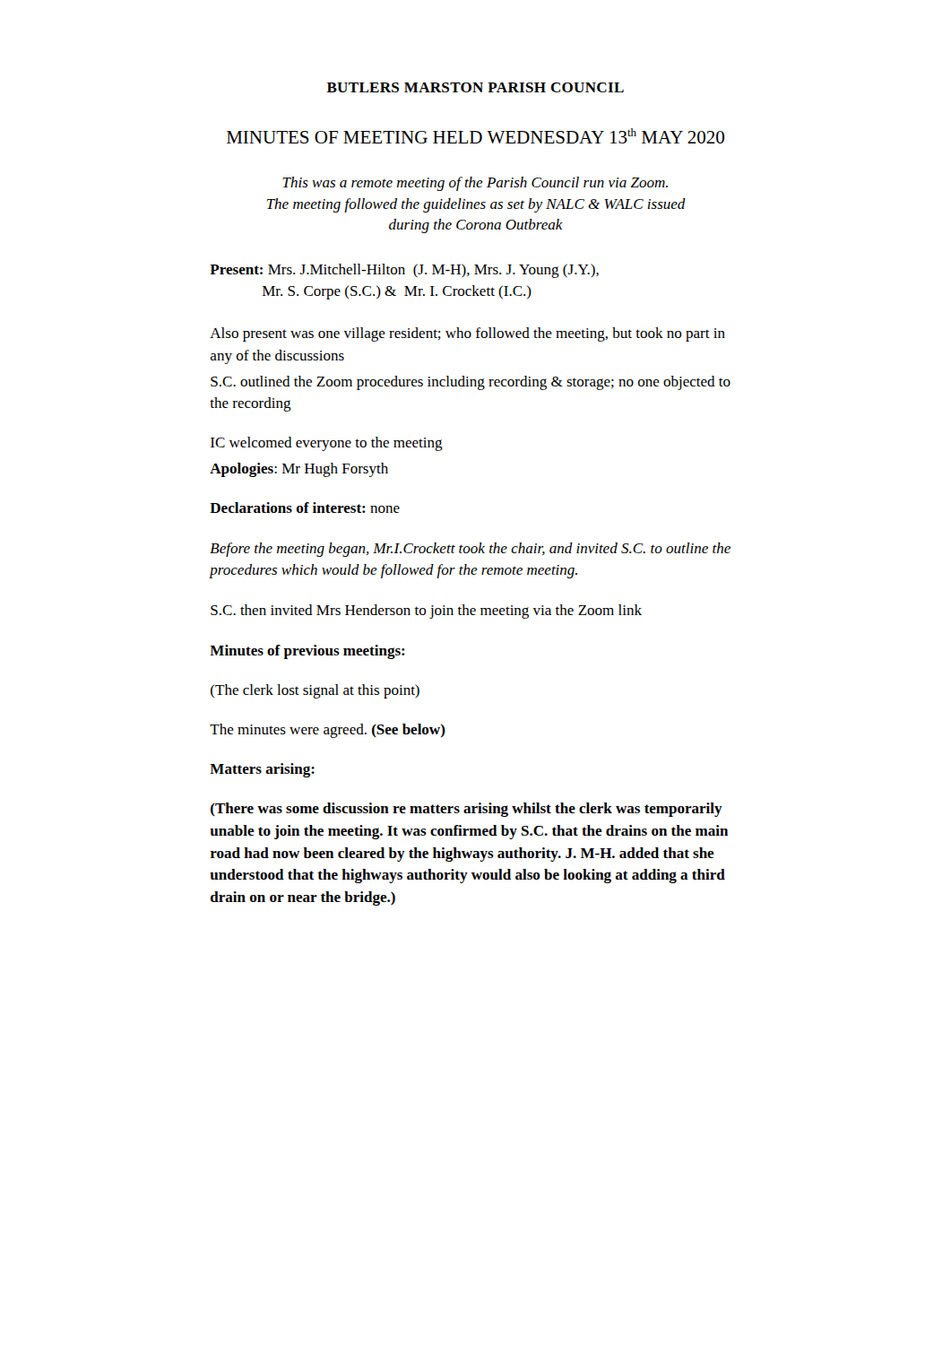BUTLERS MARSTON PARISH COUNCIL
MINUTES OF MEETING HELD WEDNESDAY 13th MAY 2020
This was a remote meeting of the Parish Council run via Zoom.
The meeting followed the guidelines as set by NALC & WALC issued
during the Corona Outbreak
Present: Mrs. J.Mitchell-Hilton (J. M-H), Mrs. J. Young (J.Y.), Mr. S. Corpe (S.C.) & Mr. I. Crockett (I.C.)
Also present was one village resident; who followed the meeting, but took no part in any of the discussions
S.C. outlined the Zoom procedures including recording & storage; no one objected to the recording
IC welcomed everyone to the meeting
Apologies: Mr Hugh Forsyth
Declarations of interest: none
Before the meeting began, Mr.I.Crockett took the chair, and invited S.C. to outline the procedures which would be followed for the remote meeting.
S.C. then invited Mrs Henderson to join the meeting via the Zoom link
Minutes of previous meetings:
(The clerk lost signal at this point)
The minutes were agreed. (See below)
Matters arising:
(There was some discussion re matters arising whilst the clerk was temporarily unable to join the meeting. It was confirmed by S.C. that the drains on the main road had now been cleared by the highways authority. J. M-H. added that she understood that the highways authority would also be looking at adding a third drain on or near the bridge.)